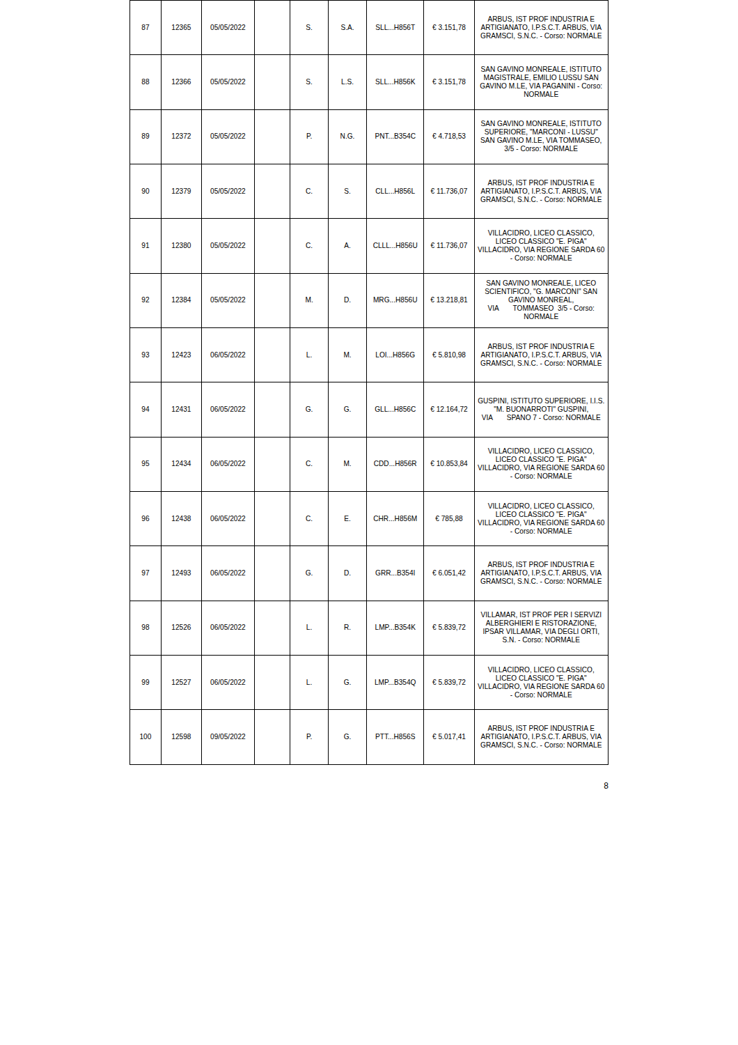| 87 | 12365 | 05/05/2022 | | S. | S.A. | SLL...H856T | € 3.151,78 | ARBUS, IST PROF INDUSTRIA E ARTIGIANATO, I.P.S.C.T. ARBUS, VIA GRAMSCI, S.N.C. - Corso: NORMALE |
| 88 | 12366 | 05/05/2022 | | S. | L.S. | SLL...H856K | € 3.151,78 | SAN GAVINO MONREALE, ISTITUTO MAGISTRALE, EMILIO LUSSU SAN GAVINO M.LE, VIA PAGANINI - Corso: NORMALE |
| 89 | 12372 | 05/05/2022 | | P. | N.G. | PNT...B354C | € 4.718,53 | SAN GAVINO MONREALE, ISTITUTO SUPERIORE, "MARCONI - LUSSU" SAN GAVINO M.LE, VIA TOMMASEO, 3/5 - Corso: NORMALE |
| 90 | 12379 | 05/05/2022 | | C. | S. | CLL...H856L | € 11.736,07 | ARBUS, IST PROF INDUSTRIA E ARTIGIANATO, I.P.S.C.T. ARBUS, VIA GRAMSCI, S.N.C. - Corso: NORMALE |
| 91 | 12380 | 05/05/2022 | | C. | A. | CLLL...H856U | € 11.736,07 | VILLACIDRO, LICEO CLASSICO, LICEO CLASSICO "E. PIGA" VILLACIDRO, VIA REGIONE SARDA 60 - Corso: NORMALE |
| 92 | 12384 | 05/05/2022 | | M. | D. | MRG...H856U | € 13.218,81 | SAN GAVINO MONREALE, LICEO SCIENTIFICO, "G. MARCONI" SAN GAVINO MONREAL, VIA TOMMASEO 3/5 - Corso: NORMALE |
| 93 | 12423 | 06/05/2022 | | L. | M. | LOI...H856G | € 5.810,98 | ARBUS, IST PROF INDUSTRIA E ARTIGIANATO, I.P.S.C.T. ARBUS, VIA GRAMSCI, S.N.C. - Corso: NORMALE |
| 94 | 12431 | 06/05/2022 | | G. | G. | GLL...H856C | € 12.164,72 | GUSPINI, ISTITUTO SUPERIORE, I.I.S. "M. BUONARROTI" GUSPINI, VIA SPANO 7 - Corso: NORMALE |
| 95 | 12434 | 06/05/2022 | | C. | M. | CDD...H856R | € 10.853,84 | VILLACIDRO, LICEO CLASSICO, LICEO CLASSICO "E. PIGA" VILLACIDRO, VIA REGIONE SARDA 60 - Corso: NORMALE |
| 96 | 12438 | 06/05/2022 | | C. | E. | CHR...H856M | € 785,88 | VILLACIDRO, LICEO CLASSICO, LICEO CLASSICO "E. PIGA" VILLACIDRO, VIA REGIONE SARDA 60 - Corso: NORMALE |
| 97 | 12493 | 06/05/2022 | | G. | D. | GRR...B354I | € 6.051,42 | ARBUS, IST PROF INDUSTRIA E ARTIGIANATO, I.P.S.C.T. ARBUS, VIA GRAMSCI, S.N.C. - Corso: NORMALE |
| 98 | 12526 | 06/05/2022 | | L. | R. | LMP...B354K | € 5.839,72 | VILLAMAR, IST PROF PER I SERVIZI ALBERGHIERI E RISTORAZIONE, IPSAR VILLAMAR, VIA DEGLI ORTI, S.N. - Corso: NORMALE |
| 99 | 12527 | 06/05/2022 | | L. | G. | LMP...B354Q | € 5.839,72 | VILLACIDRO, LICEO CLASSICO, LICEO CLASSICO "E. PIGA" VILLACIDRO, VIA REGIONE SARDA 60 - Corso: NORMALE |
| 100 | 12598 | 09/05/2022 | | P. | G. | PTT...H856S | € 5.017,41 | ARBUS, IST PROF INDUSTRIA E ARTIGIANATO, I.P.S.C.T. ARBUS, VIA GRAMSCI, S.N.C. - Corso: NORMALE |
8